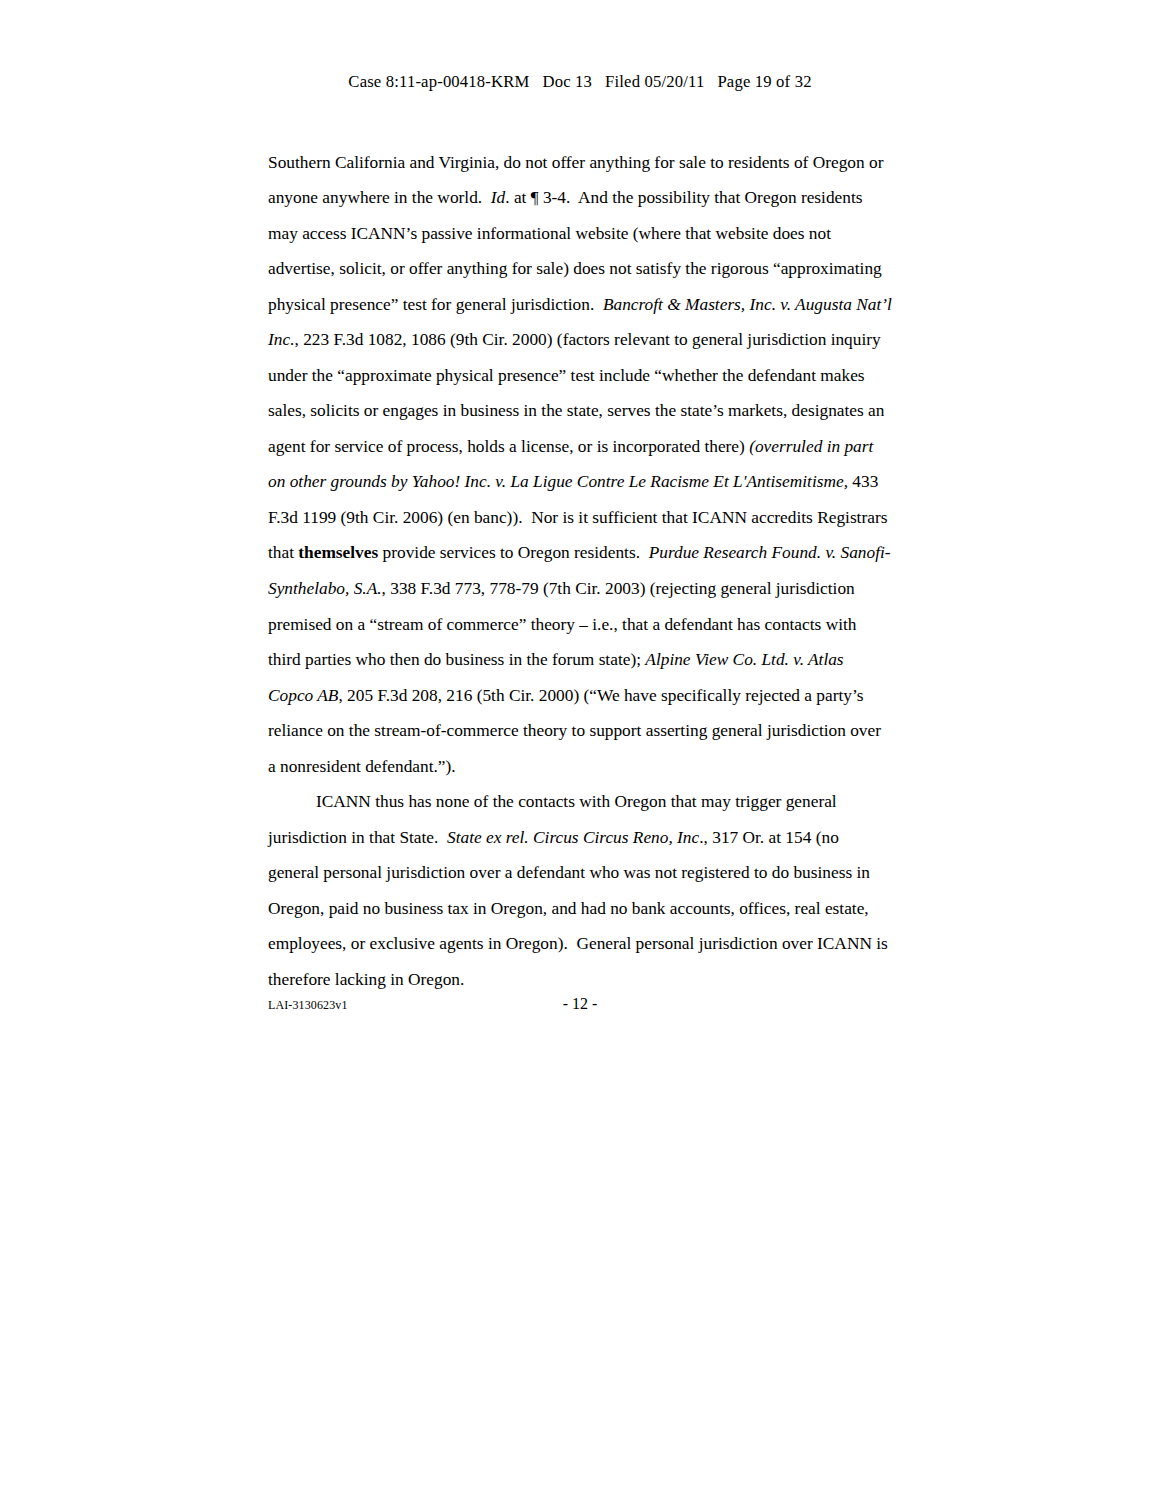Case 8:11-ap-00418-KRM Doc 13 Filed 05/20/11 Page 19 of 32
Southern California and Virginia, do not offer anything for sale to residents of Oregon or anyone anywhere in the world. Id. at ¶ 3-4. And the possibility that Oregon residents may access ICANN’s passive informational website (where that website does not advertise, solicit, or offer anything for sale) does not satisfy the rigorous “approximating physical presence” test for general jurisdiction. Bancroft & Masters, Inc. v. Augusta Nat’l Inc., 223 F.3d 1082, 1086 (9th Cir. 2000) (factors relevant to general jurisdiction inquiry under the “approximate physical presence” test include “whether the defendant makes sales, solicits or engages in business in the state, serves the state’s markets, designates an agent for service of process, holds a license, or is incorporated there) (overruled in part on other grounds by Yahoo! Inc. v. La Ligue Contre Le Racisme Et L'Antisemitisme, 433 F.3d 1199 (9th Cir. 2006) (en banc)). Nor is it sufficient that ICANN accredits Registrars that themselves provide services to Oregon residents. Purdue Research Found. v. Sanofi-Synthelabo, S.A., 338 F.3d 773, 778-79 (7th Cir. 2003) (rejecting general jurisdiction premised on a “stream of commerce” theory – i.e., that a defendant has contacts with third parties who then do business in the forum state); Alpine View Co. Ltd. v. Atlas Copco AB, 205 F.3d 208, 216 (5th Cir. 2000) (“We have specifically rejected a party’s reliance on the stream-of-commerce theory to support asserting general jurisdiction over a nonresident defendant.”).
ICANN thus has none of the contacts with Oregon that may trigger general jurisdiction in that State. State ex rel. Circus Circus Reno, Inc., 317 Or. at 154 (no general personal jurisdiction over a defendant who was not registered to do business in Oregon, paid no business tax in Oregon, and had no bank accounts, offices, real estate, employees, or exclusive agents in Oregon). General personal jurisdiction over ICANN is therefore lacking in Oregon.
LAI-3130623v1 - 12 -